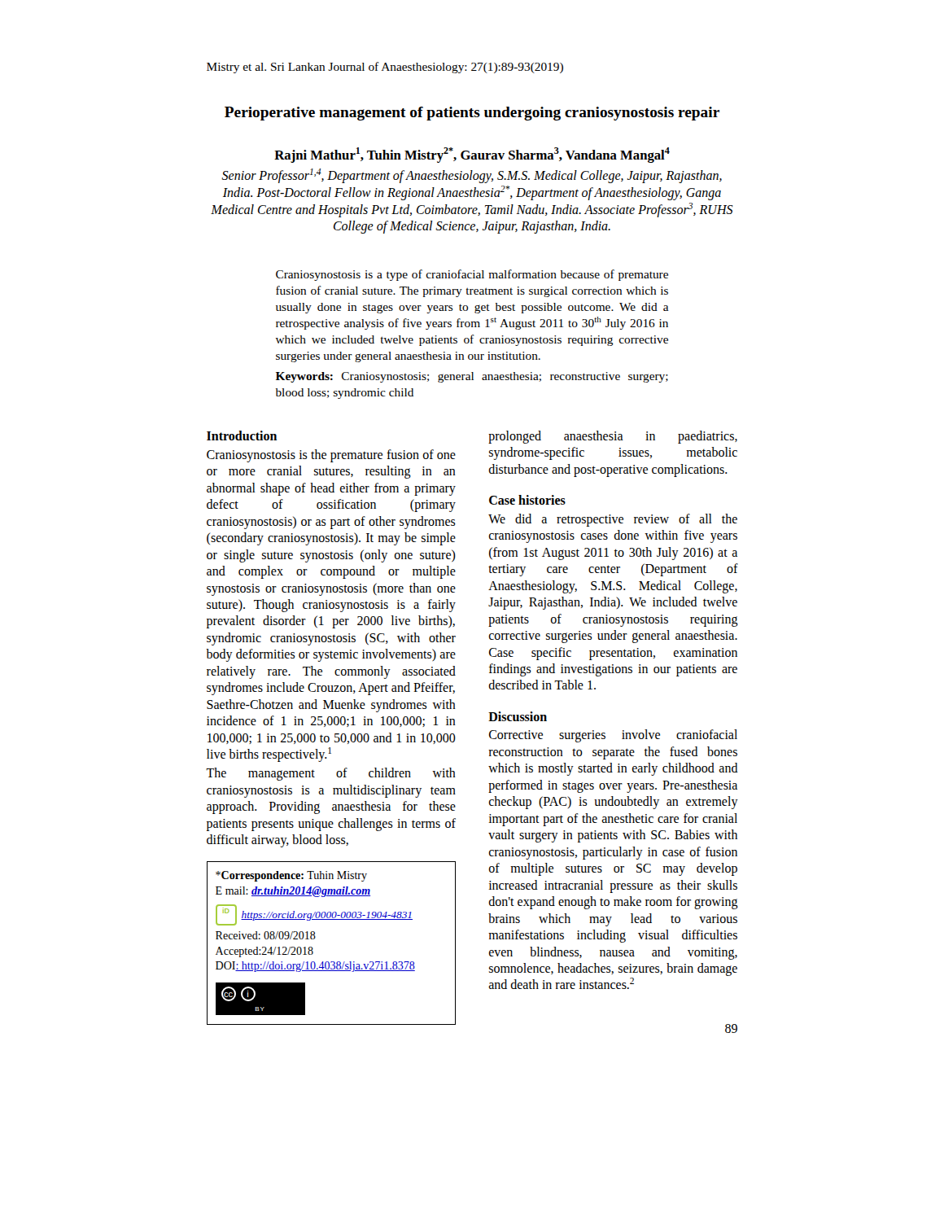Mistry et al. Sri Lankan Journal of Anaesthesiology: 27(1):89-93(2019)
Perioperative management of patients undergoing craniosynostosis repair
Rajni Mathur1, Tuhin Mistry2*, Gaurav Sharma3, Vandana Mangal4
Senior Professor1,4, Department of Anaesthesiology, S.M.S. Medical College, Jaipur, Rajasthan, India. Post-Doctoral Fellow in Regional Anaesthesia2*, Department of Anaesthesiology, Ganga Medical Centre and Hospitals Pvt Ltd, Coimbatore, Tamil Nadu, India. Associate Professor3, RUHS College of Medical Science, Jaipur, Rajasthan, India.
Craniosynostosis is a type of craniofacial malformation because of premature fusion of cranial suture. The primary treatment is surgical correction which is usually done in stages over years to get best possible outcome. We did a retrospective analysis of five years from 1st August 2011 to 30th July 2016 in which we included twelve patients of craniosynostosis requiring corrective surgeries under general anaesthesia in our institution.
Keywords: Craniosynostosis; general anaesthesia; reconstructive surgery; blood loss; syndromic child
Introduction
Craniosynostosis is the premature fusion of one or more cranial sutures, resulting in an abnormal shape of head either from a primary defect of ossification (primary craniosynostosis) or as part of other syndromes (secondary craniosynostosis). It may be simple or single suture synostosis (only one suture) and complex or compound or multiple synostosis or craniosynostosis (more than one suture). Though craniosynostosis is a fairly prevalent disorder (1 per 2000 live births), syndromic craniosynostosis (SC, with other body deformities or systemic involvements) are relatively rare. The commonly associated syndromes include Crouzon, Apert and Pfeiffer, Saethre-Chotzen and Muenke syndromes with incidence of 1 in 25,000;1 in 100,000; 1 in 100,000; 1 in 25,000 to 50,000 and 1 in 10,000 live births respectively.1
The management of children with craniosynostosis is a multidisciplinary team approach. Providing anaesthesia for these patients presents unique challenges in terms of difficult airway, blood loss,
*Correspondence: Tuhin Mistry
E mail: dr.tuhin2014@gmail.com
iD https://orcid.org/0000-0003-1904-4831
Received: 08/09/2018
Accepted:24/12/2018
DOI: http://doi.org/10.4038/slja.v27i1.8378
cc i
BY
prolonged anaesthesia in paediatrics, syndrome-specific issues, metabolic disturbance and post-operative complications.
Case histories
We did a retrospective review of all the craniosynostosis cases done within five years (from 1st August 2011 to 30th July 2016) at a tertiary care center (Department of Anaesthesiology, S.M.S. Medical College, Jaipur, Rajasthan, India). We included twelve patients of craniosynostosis requiring corrective surgeries under general anaesthesia. Case specific presentation, examination findings and investigations in our patients are described in Table 1.
Discussion
Corrective surgeries involve craniofacial reconstruction to separate the fused bones which is mostly started in early childhood and performed in stages over years. Pre-anesthesia checkup (PAC) is undoubtedly an extremely important part of the anesthetic care for cranial vault surgery in patients with SC. Babies with craniosynostosis, particularly in case of fusion of multiple sutures or SC may develop increased intracranial pressure as their skulls don't expand enough to make room for growing brains which may lead to various manifestations including visual difficulties even blindness, nausea and vomiting, somnolence, headaches, seizures, brain damage and death in rare instances.2
89